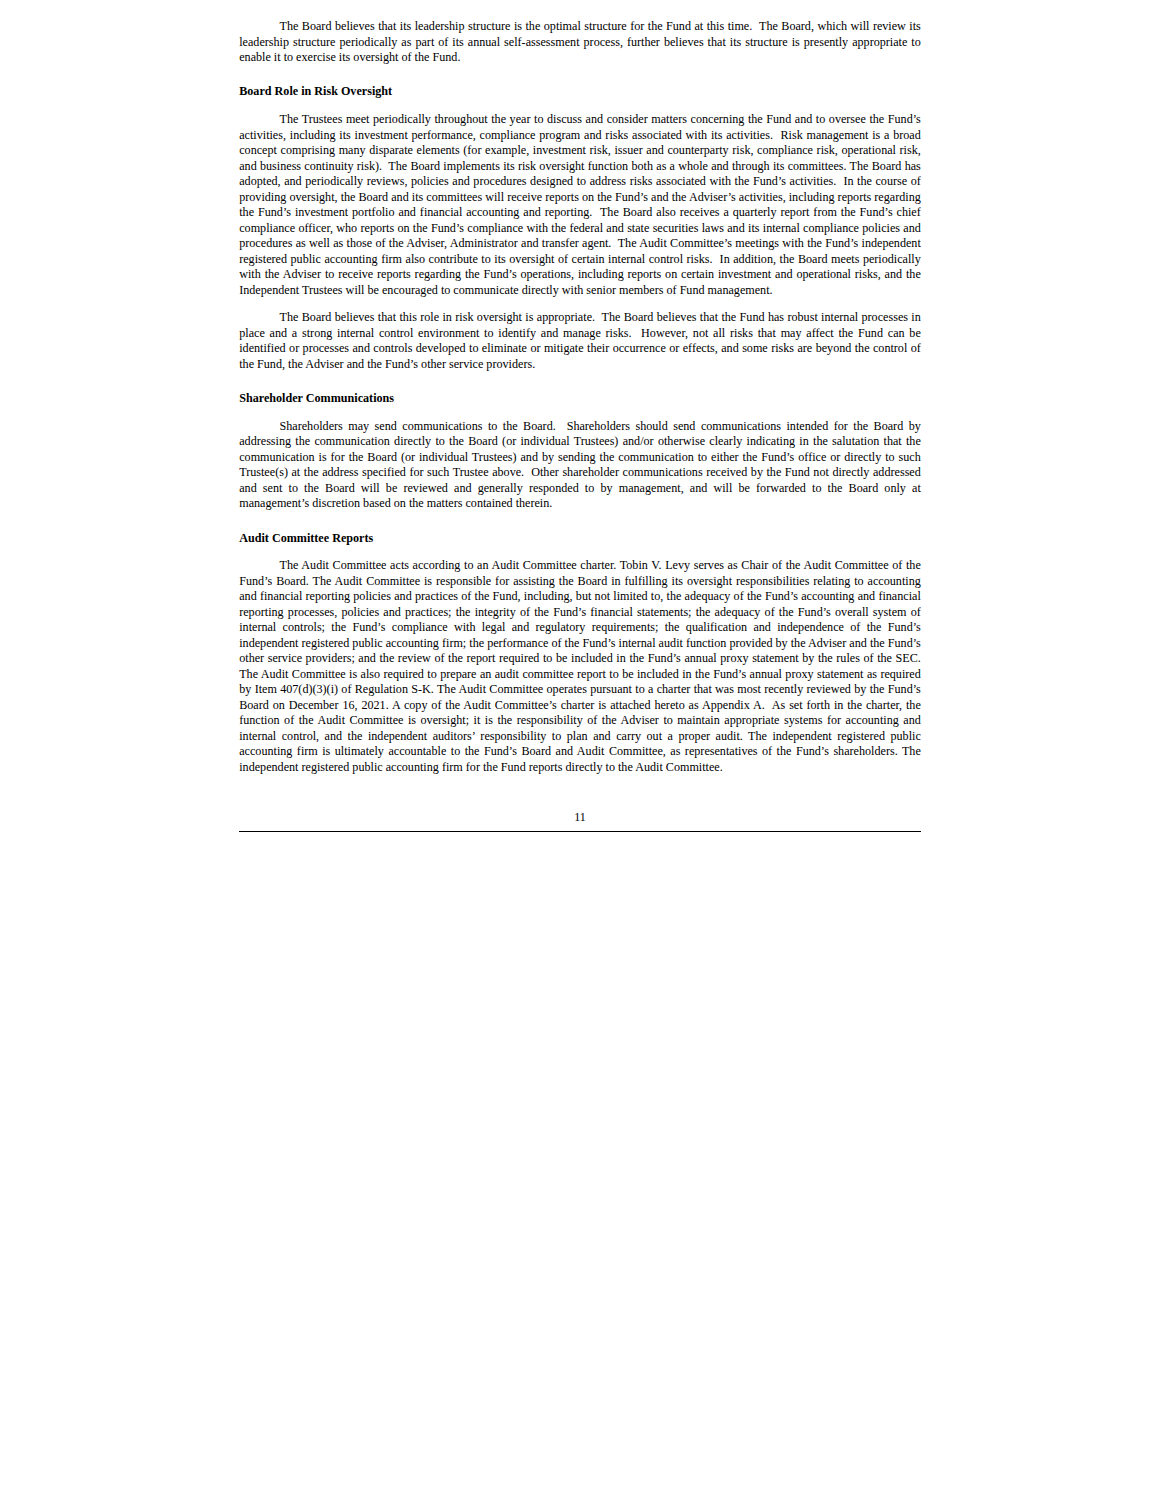The Board believes that its leadership structure is the optimal structure for the Fund at this time. The Board, which will review its leadership structure periodically as part of its annual self-assessment process, further believes that its structure is presently appropriate to enable it to exercise its oversight of the Fund.
Board Role in Risk Oversight
The Trustees meet periodically throughout the year to discuss and consider matters concerning the Fund and to oversee the Fund’s activities, including its investment performance, compliance program and risks associated with its activities. Risk management is a broad concept comprising many disparate elements (for example, investment risk, issuer and counterparty risk, compliance risk, operational risk, and business continuity risk). The Board implements its risk oversight function both as a whole and through its committees. The Board has adopted, and periodically reviews, policies and procedures designed to address risks associated with the Fund’s activities. In the course of providing oversight, the Board and its committees will receive reports on the Fund’s and the Adviser’s activities, including reports regarding the Fund’s investment portfolio and financial accounting and reporting. The Board also receives a quarterly report from the Fund’s chief compliance officer, who reports on the Fund’s compliance with the federal and state securities laws and its internal compliance policies and procedures as well as those of the Adviser, Administrator and transfer agent. The Audit Committee’s meetings with the Fund’s independent registered public accounting firm also contribute to its oversight of certain internal control risks. In addition, the Board meets periodically with the Adviser to receive reports regarding the Fund’s operations, including reports on certain investment and operational risks, and the Independent Trustees will be encouraged to communicate directly with senior members of Fund management.
The Board believes that this role in risk oversight is appropriate. The Board believes that the Fund has robust internal processes in place and a strong internal control environment to identify and manage risks. However, not all risks that may affect the Fund can be identified or processes and controls developed to eliminate or mitigate their occurrence or effects, and some risks are beyond the control of the Fund, the Adviser and the Fund’s other service providers.
Shareholder Communications
Shareholders may send communications to the Board. Shareholders should send communications intended for the Board by addressing the communication directly to the Board (or individual Trustees) and/or otherwise clearly indicating in the salutation that the communication is for the Board (or individual Trustees) and by sending the communication to either the Fund’s office or directly to such Trustee(s) at the address specified for such Trustee above. Other shareholder communications received by the Fund not directly addressed and sent to the Board will be reviewed and generally responded to by management, and will be forwarded to the Board only at management’s discretion based on the matters contained therein.
Audit Committee Reports
The Audit Committee acts according to an Audit Committee charter. Tobin V. Levy serves as Chair of the Audit Committee of the Fund’s Board. The Audit Committee is responsible for assisting the Board in fulfilling its oversight responsibilities relating to accounting and financial reporting policies and practices of the Fund, including, but not limited to, the adequacy of the Fund’s accounting and financial reporting processes, policies and practices; the integrity of the Fund’s financial statements; the adequacy of the Fund’s overall system of internal controls; the Fund’s compliance with legal and regulatory requirements; the qualification and independence of the Fund’s independent registered public accounting firm; the performance of the Fund’s internal audit function provided by the Adviser and the Fund’s other service providers; and the review of the report required to be included in the Fund’s annual proxy statement by the rules of the SEC. The Audit Committee is also required to prepare an audit committee report to be included in the Fund’s annual proxy statement as required by Item 407(d)(3)(i) of Regulation S-K. The Audit Committee operates pursuant to a charter that was most recently reviewed by the Fund’s Board on December 16, 2021. A copy of the Audit Committee’s charter is attached hereto as Appendix A. As set forth in the charter, the function of the Audit Committee is oversight; it is the responsibility of the Adviser to maintain appropriate systems for accounting and internal control, and the independent auditors’ responsibility to plan and carry out a proper audit. The independent registered public accounting firm is ultimately accountable to the Fund’s Board and Audit Committee, as representatives of the Fund’s shareholders. The independent registered public accounting firm for the Fund reports directly to the Audit Committee.
11